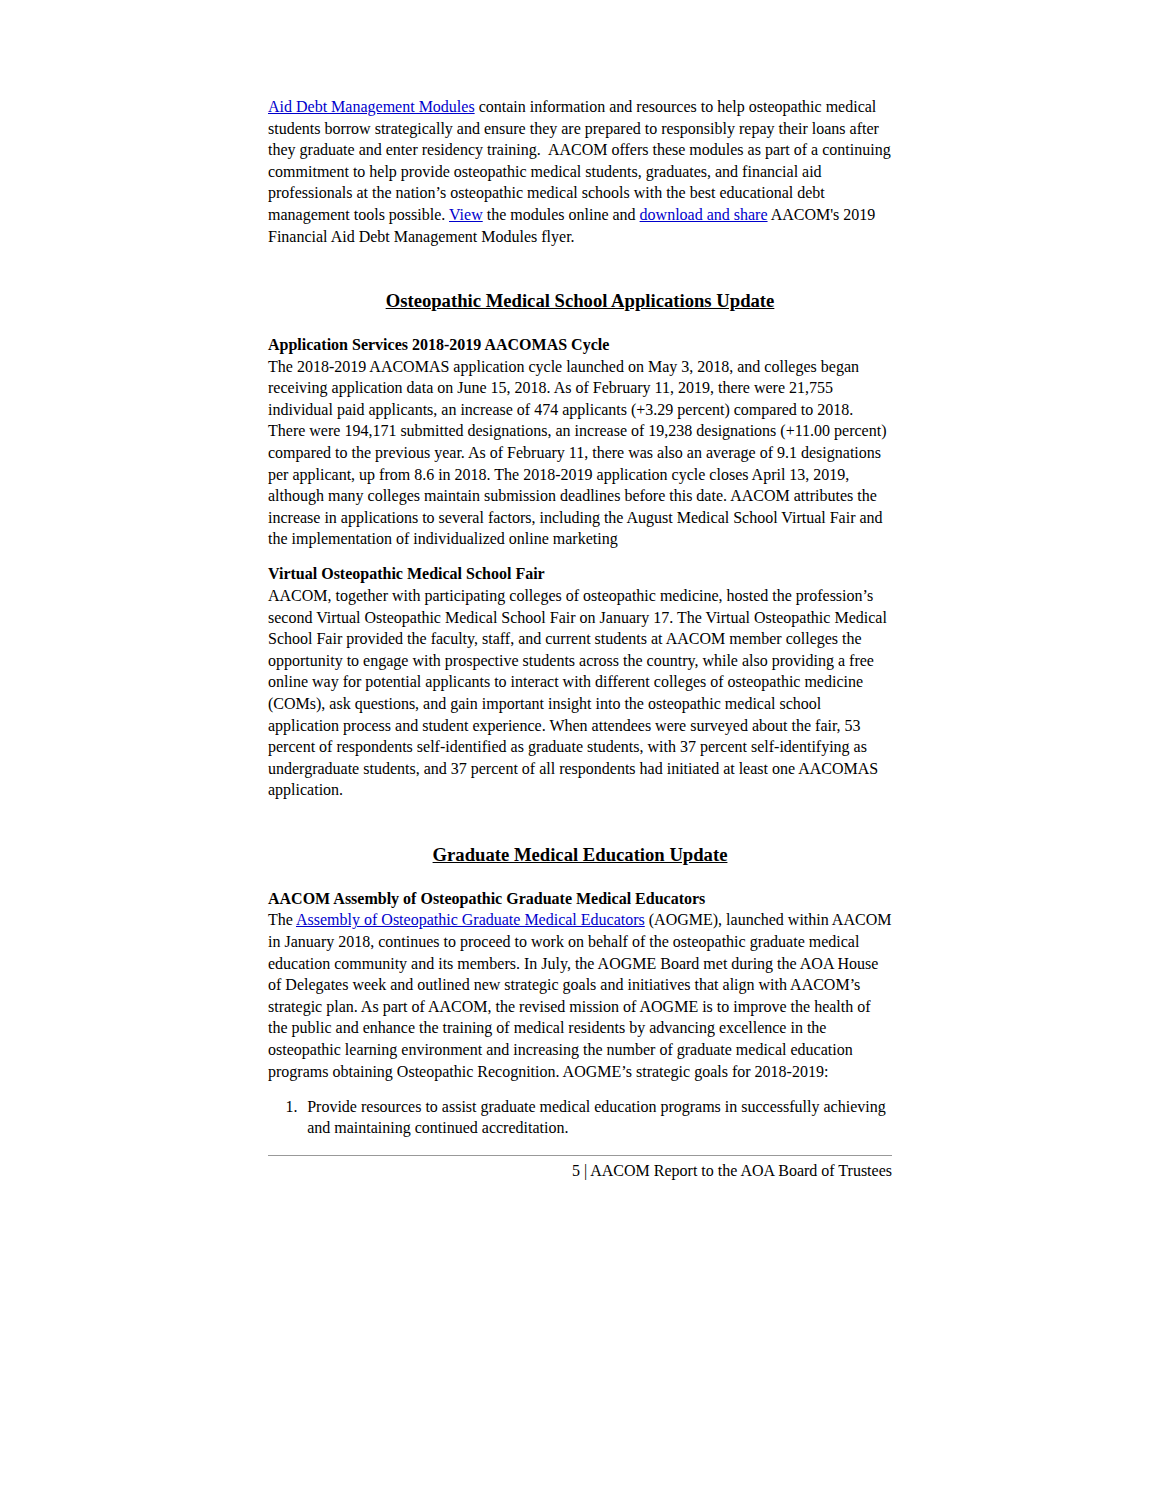Aid Debt Management Modules contain information and resources to help osteopathic medical students borrow strategically and ensure they are prepared to responsibly repay their loans after they graduate and enter residency training. AACOM offers these modules as part of a continuing commitment to help provide osteopathic medical students, graduates, and financial aid professionals at the nation’s osteopathic medical schools with the best educational debt management tools possible. View the modules online and download and share AACOM's 2019 Financial Aid Debt Management Modules flyer.
Osteopathic Medical School Applications Update
Application Services 2018-2019 AACOMAS Cycle
The 2018-2019 AACOMAS application cycle launched on May 3, 2018, and colleges began receiving application data on June 15, 2018. As of February 11, 2019, there were 21,755 individual paid applicants, an increase of 474 applicants (+3.29 percent) compared to 2018. There were 194,171 submitted designations, an increase of 19,238 designations (+11.00 percent) compared to the previous year. As of February 11, there was also an average of 9.1 designations per applicant, up from 8.6 in 2018. The 2018-2019 application cycle closes April 13, 2019, although many colleges maintain submission deadlines before this date. AACOM attributes the increase in applications to several factors, including the August Medical School Virtual Fair and the implementation of individualized online marketing
Virtual Osteopathic Medical School Fair
AACOM, together with participating colleges of osteopathic medicine, hosted the profession’s second Virtual Osteopathic Medical School Fair on January 17. The Virtual Osteopathic Medical School Fair provided the faculty, staff, and current students at AACOM member colleges the opportunity to engage with prospective students across the country, while also providing a free online way for potential applicants to interact with different colleges of osteopathic medicine (COMs), ask questions, and gain important insight into the osteopathic medical school application process and student experience. When attendees were surveyed about the fair, 53 percent of respondents self-identified as graduate students, with 37 percent self-identifying as undergraduate students, and 37 percent of all respondents had initiated at least one AACOMAS application.
Graduate Medical Education Update
AACOM Assembly of Osteopathic Graduate Medical Educators
The Assembly of Osteopathic Graduate Medical Educators (AOGME), launched within AACOM in January 2018, continues to proceed to work on behalf of the osteopathic graduate medical education community and its members. In July, the AOGME Board met during the AOA House of Delegates week and outlined new strategic goals and initiatives that align with AACOM’s strategic plan. As part of AACOM, the revised mission of AOGME is to improve the health of the public and enhance the training of medical residents by advancing excellence in the osteopathic learning environment and increasing the number of graduate medical education programs obtaining Osteopathic Recognition. AOGME’s strategic goals for 2018-2019:
Provide resources to assist graduate medical education programs in successfully achieving and maintaining continued accreditation.
5 | AACOM Report to the AOA Board of Trustees